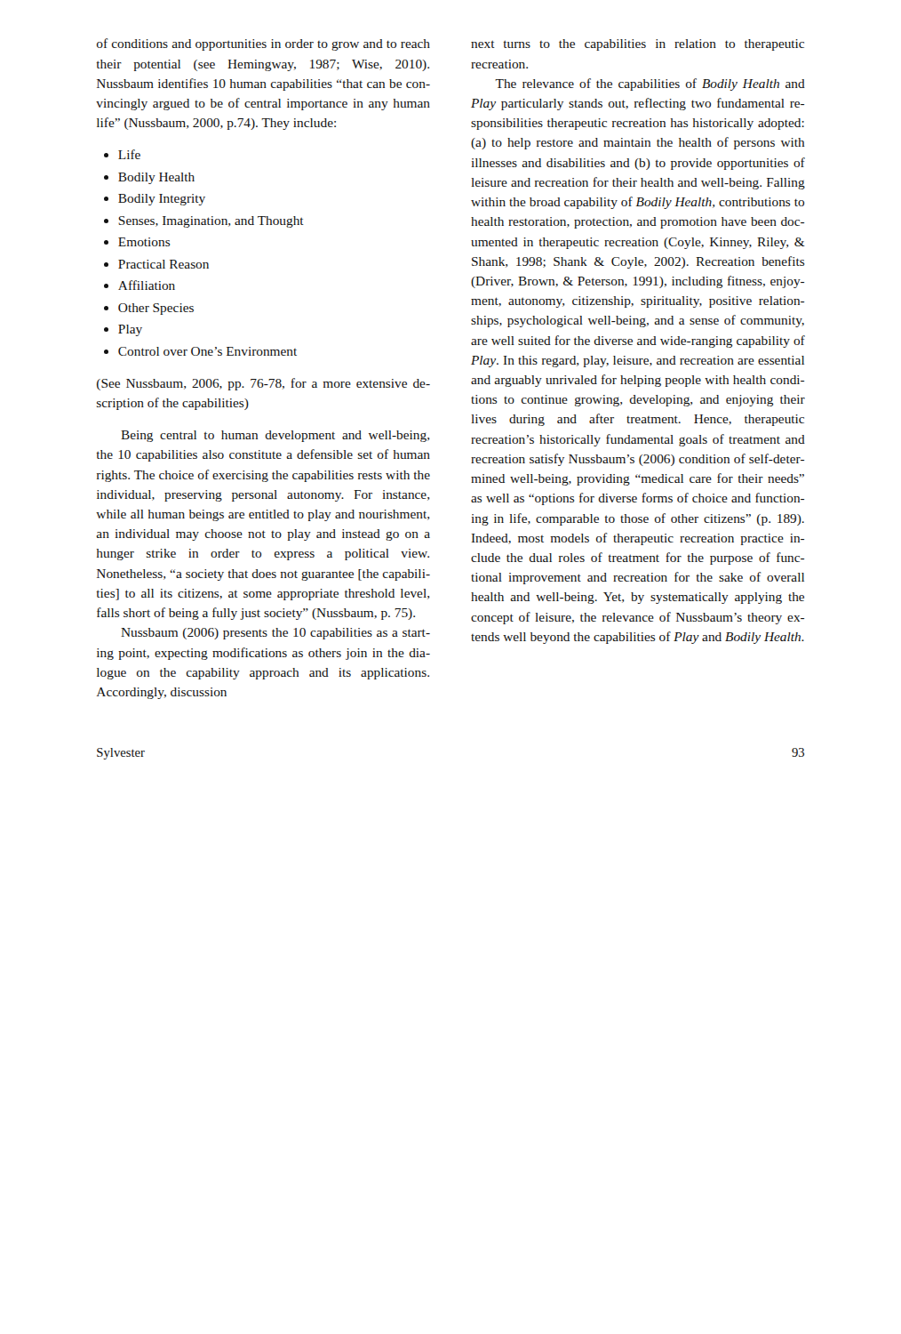of conditions and opportunities in order to grow and to reach their potential (see Hemingway, 1987; Wise, 2010). Nussbaum identifies 10 human capabilities “that can be convincingly argued to be of central importance in any human life” (Nussbaum, 2000, p.74). They include:
Life
Bodily Health
Bodily Integrity
Senses, Imagination, and Thought
Emotions
Practical Reason
Affiliation
Other Species
Play
Control over One’s Environment
(See Nussbaum, 2006, pp. 76-78, for a more extensive description of the capabilities)
Being central to human development and well-being, the 10 capabilities also constitute a defensible set of human rights. The choice of exercising the capabilities rests with the individual, preserving personal autonomy. For instance, while all human beings are entitled to play and nourishment, an individual may choose not to play and instead go on a hunger strike in order to express a political view. Nonetheless, “a society that does not guarantee [the capabilities] to all its citizens, at some appropriate threshold level, falls short of being a fully just society” (Nussbaum, p. 75).
Nussbaum (2006) presents the 10 capabilities as a starting point, expecting modifications as others join in the dialogue on the capability approach and its applications. Accordingly, discussion
next turns to the capabilities in relation to therapeutic recreation.
The relevance of the capabilities of Bodily Health and Play particularly stands out, reflecting two fundamental responsibilities therapeutic recreation has historically adopted: (a) to help restore and maintain the health of persons with illnesses and disabilities and (b) to provide opportunities of leisure and recreation for their health and well-being. Falling within the broad capability of Bodily Health, contributions to health restoration, protection, and promotion have been documented in therapeutic recreation (Coyle, Kinney, Riley, & Shank, 1998; Shank & Coyle, 2002). Recreation benefits (Driver, Brown, & Peterson, 1991), including fitness, enjoyment, autonomy, citizenship, spirituality, positive relationships, psychological well-being, and a sense of community, are well suited for the diverse and wide-ranging capability of Play. In this regard, play, leisure, and recreation are essential and arguably unrivaled for helping people with health conditions to continue growing, developing, and enjoying their lives during and after treatment. Hence, therapeutic recreation’s historically fundamental goals of treatment and recreation satisfy Nussbaum’s (2006) condition of self-determined well-being, providing “medical care for their needs” as well as “options for diverse forms of choice and functioning in life, comparable to those of other citizens” (p. 189). Indeed, most models of therapeutic recreation practice include the dual roles of treatment for the purpose of functional improvement and recreation for the sake of overall health and well-being. Yet, by systematically applying the concept of leisure, the relevance of Nussbaum’s theory extends well beyond the capabilities of Play and Bodily Health.
Sylvester
93